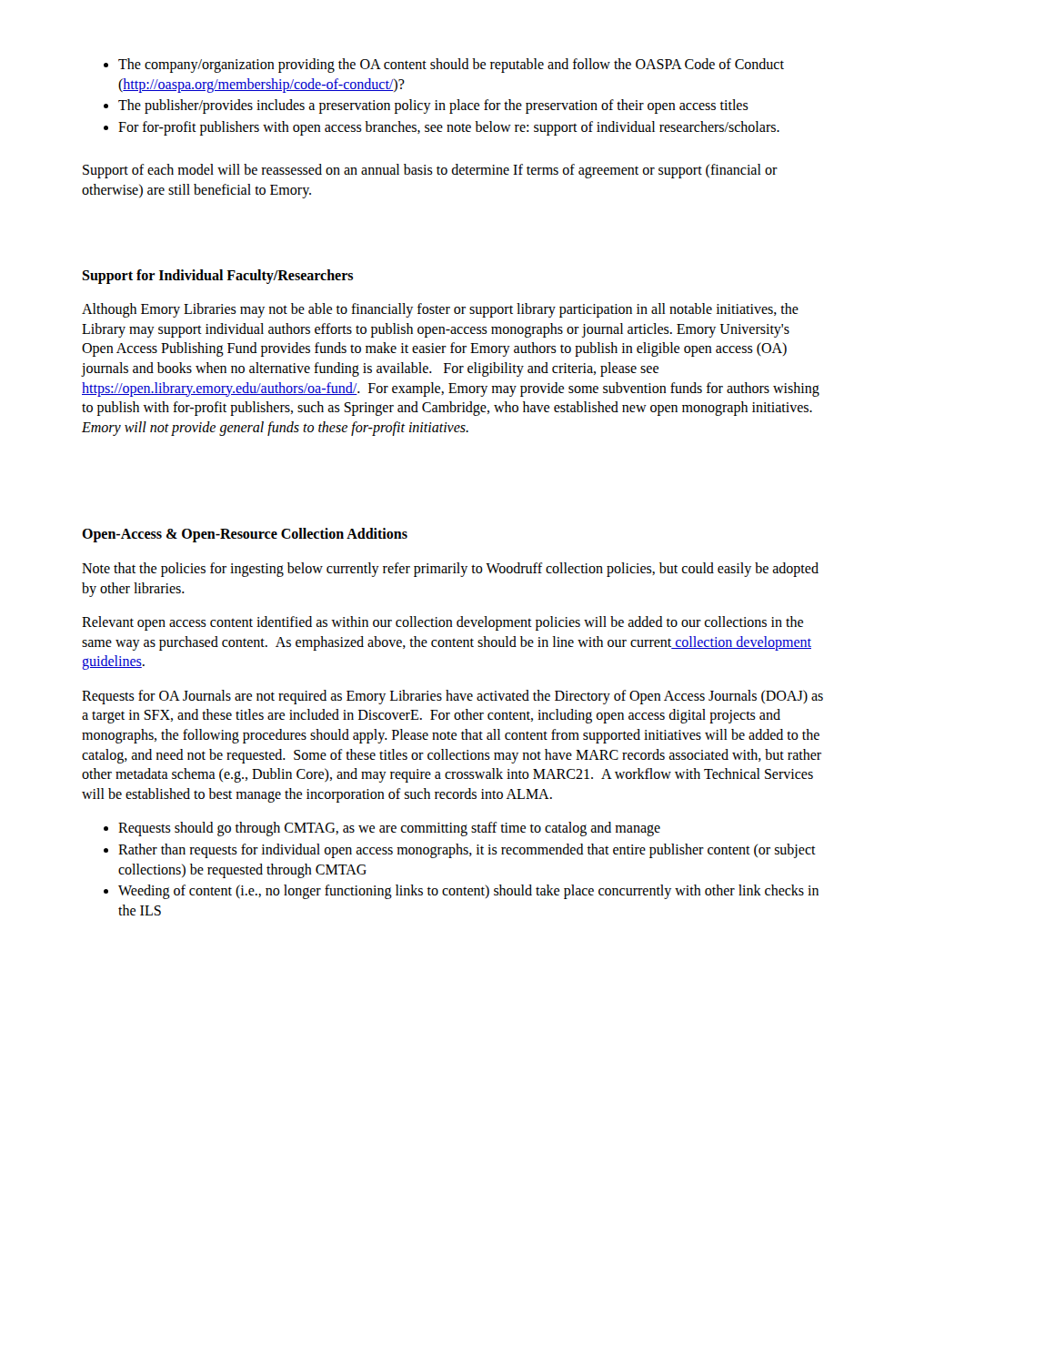The company/organization providing the OA content should be reputable and follow the OASPA Code of Conduct (http://oaspa.org/membership/code-of-conduct/)?
The publisher/provides includes a preservation policy in place for the preservation of their open access titles
For for-profit publishers with open access branches, see note below re: support of individual researchers/scholars.
Support of each model will be reassessed on an annual basis to determine If terms of agreement or support (financial or otherwise) are still beneficial to Emory.
Support for Individual Faculty/Researchers
Although Emory Libraries may not be able to financially foster or support library participation in all notable initiatives, the Library may support individual authors efforts to publish open-access monographs or journal articles. Emory University's Open Access Publishing Fund provides funds to make it easier for Emory authors to publish in eligible open access (OA) journals and books when no alternative funding is available. For eligibility and criteria, please see https://open.library.emory.edu/authors/oa-fund/. For example, Emory may provide some subvention funds for authors wishing to publish with for-profit publishers, such as Springer and Cambridge, who have established new open monograph initiatives. Emory will not provide general funds to these for-profit initiatives.
Open-Access & Open-Resource Collection Additions
Note that the policies for ingesting below currently refer primarily to Woodruff collection policies, but could easily be adopted by other libraries.
Relevant open access content identified as within our collection development policies will be added to our collections in the same way as purchased content. As emphasized above, the content should be in line with our current collection development guidelines.
Requests for OA Journals are not required as Emory Libraries have activated the Directory of Open Access Journals (DOAJ) as a target in SFX, and these titles are included in DiscoverE. For other content, including open access digital projects and monographs, the following procedures should apply. Please note that all content from supported initiatives will be added to the catalog, and need not be requested. Some of these titles or collections may not have MARC records associated with, but rather other metadata schema (e.g., Dublin Core), and may require a crosswalk into MARC21. A workflow with Technical Services will be established to best manage the incorporation of such records into ALMA.
Requests should go through CMTAG, as we are committing staff time to catalog and manage
Rather than requests for individual open access monographs, it is recommended that entire publisher content (or subject collections) be requested through CMTAG
Weeding of content (i.e., no longer functioning links to content) should take place concurrently with other link checks in the ILS